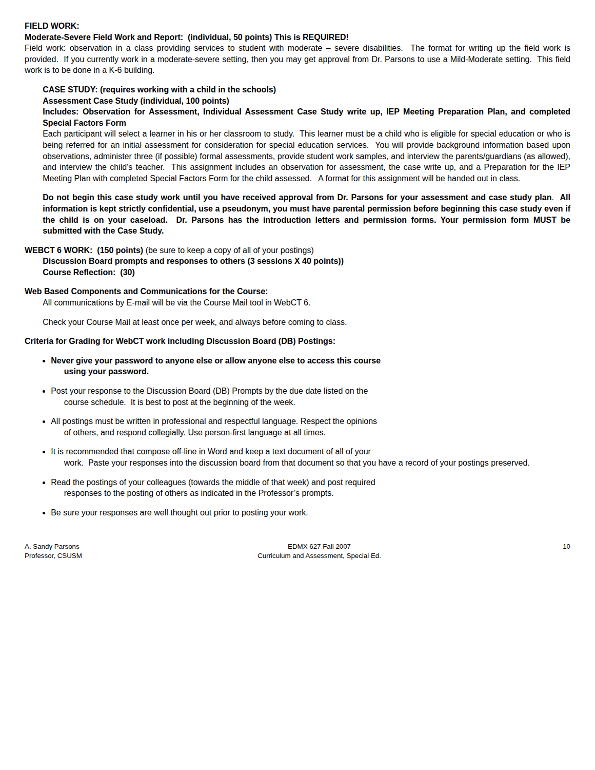FIELD WORK:
Moderate-Severe Field Work and Report: (individual, 50 points) This is REQUIRED!
Field work: observation in a class providing services to student with moderate – severe disabilities. The format for writing up the field work is provided. If you currently work in a moderate-severe setting, then you may get approval from Dr. Parsons to use a Mild-Moderate setting. This field work is to be done in a K-6 building.
CASE STUDY: (requires working with a child in the schools)
Assessment Case Study (individual, 100 points)
Includes: Observation for Assessment, Individual Assessment Case Study write up, IEP Meeting Preparation Plan, and completed Special Factors Form
Each participant will select a learner in his or her classroom to study. This learner must be a child who is eligible for special education or who is being referred for an initial assessment for consideration for special education services. You will provide background information based upon observations, administer three (if possible) formal assessments, provide student work samples, and interview the parents/guardians (as allowed), and interview the child's teacher. This assignment includes an observation for assessment, the case write up, and a Preparation for the IEP Meeting Plan with completed Special Factors Form for the child assessed. A format for this assignment will be handed out in class.
Do not begin this case study work until you have received approval from Dr. Parsons for your assessment and case study plan. All information is kept strictly confidential, use a pseudonym, you must have parental permission before beginning this case study even if the child is on your caseload. Dr. Parsons has the introduction letters and permission forms. Your permission form MUST be submitted with the Case Study.
WEBCT 6 WORK: (150 points) (be sure to keep a copy of all of your postings)
Discussion Board prompts and responses to others (3 sessions X 40 points))
Course Reflection: (30)
Web Based Components and Communications for the Course:
All communications by E-mail will be via the Course Mail tool in WebCT 6.
Check your Course Mail at least once per week, and always before coming to class.
Criteria for Grading for WebCT work including Discussion Board (DB) Postings:
Never give your password to anyone else or allow anyone else to access this course using your password.
Post your response to the Discussion Board (DB) Prompts by the due date listed on the course schedule. It is best to post at the beginning of the week.
All postings must be written in professional and respectful language. Respect the opinions of others, and respond collegially. Use person-first language at all times.
It is recommended that compose off-line in Word and keep a text document of all of your work. Paste your responses into the discussion board from that document so that you have a record of your postings preserved.
Read the postings of your colleagues (towards the middle of that week) and post required responses to the posting of others as indicated in the Professor’s prompts.
Be sure your responses are well thought out prior to posting your work.
| A. Sandy Parsons Professor, CSUSM | EDMX 627 Fall 2007 Curriculum and Assessment, Special Ed. | 10 |